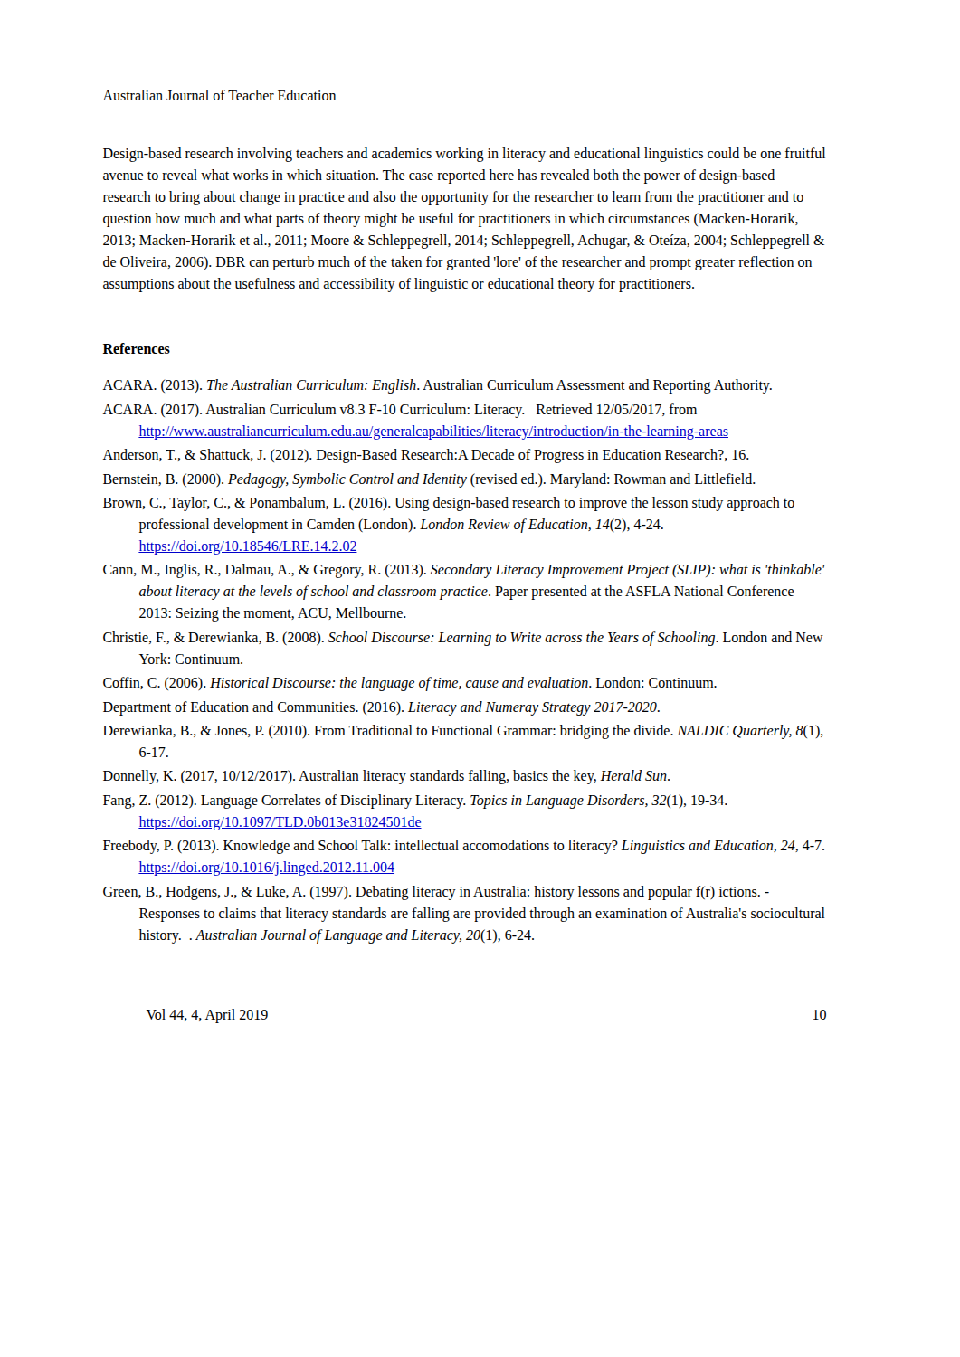Australian Journal of Teacher Education
Design-based research involving teachers and academics working in literacy and educational linguistics could be one fruitful avenue to reveal what works in which situation. The case reported here has revealed both the power of design-based research to bring about change in practice and also the opportunity for the researcher to learn from the practitioner and to question how much and what parts of theory might be useful for practitioners in which circumstances (Macken-Horarik, 2013; Macken-Horarik et al., 2011; Moore & Schleppegrell, 2014; Schleppegrell, Achugar, & Oteíza, 2004; Schleppegrell & de Oliveira, 2006). DBR can perturb much of the taken for granted 'lore' of the researcher and prompt greater reflection on assumptions about the usefulness and accessibility of linguistic or educational theory for practitioners.
References
ACARA. (2013). The Australian Curriculum: English. Australian Curriculum Assessment and Reporting Authority.
ACARA. (2017). Australian Curriculum v8.3 F-10 Curriculum: Literacy. Retrieved 12/05/2017, from http://www.australiancurriculum.edu.au/generalcapabilities/literacy/introduction/in-the-learning-areas
Anderson, T., & Shattuck, J. (2012). Design-Based Research:A Decade of Progress in Education Research?, 16.
Bernstein, B. (2000). Pedagogy, Symbolic Control and Identity (revised ed.). Maryland: Rowman and Littlefield.
Brown, C., Taylor, C., & Ponambalum, L. (2016). Using design-based research to improve the lesson study approach to professional development in Camden (London). London Review of Education, 14(2), 4-24. https://doi.org/10.18546/LRE.14.2.02
Cann, M., Inglis, R., Dalmau, A., & Gregory, R. (2013). Secondary Literacy Improvement Project (SLIP): what is 'thinkable' about literacy at the levels of school and classroom practice. Paper presented at the ASFLA National Conference 2013: Seizing the moment, ACU, Mellbourne.
Christie, F., & Derewianka, B. (2008). School Discourse: Learning to Write across the Years of Schooling. London and New York: Continuum.
Coffin, C. (2006). Historical Discourse: the language of time, cause and evaluation. London: Continuum.
Department of Education and Communities. (2016). Literacy and Numeray Strategy 2017-2020.
Derewianka, B., & Jones, P. (2010). From Traditional to Functional Grammar: bridging the divide. NALDIC Quarterly, 8(1), 6-17.
Donnelly, K. (2017, 10/12/2017). Australian literacy standards falling, basics the key, Herald Sun.
Fang, Z. (2012). Language Correlates of Disciplinary Literacy. Topics in Language Disorders, 32(1), 19-34. https://doi.org/10.1097/TLD.0b013e31824501de
Freebody, P. (2013). Knowledge and School Talk: intellectual accomodations to literacy? Linguistics and Education, 24, 4-7. https://doi.org/10.1016/j.linged.2012.11.004
Green, B., Hodgens, J., & Luke, A. (1997). Debating literacy in Australia: history lessons and popular f(r) ictions. -Responses to claims that literacy standards are falling are provided through an examination of Australia's sociocultural history. . Australian Journal of Language and Literacy, 20(1), 6-24.
Vol 44, 4, April 2019 10